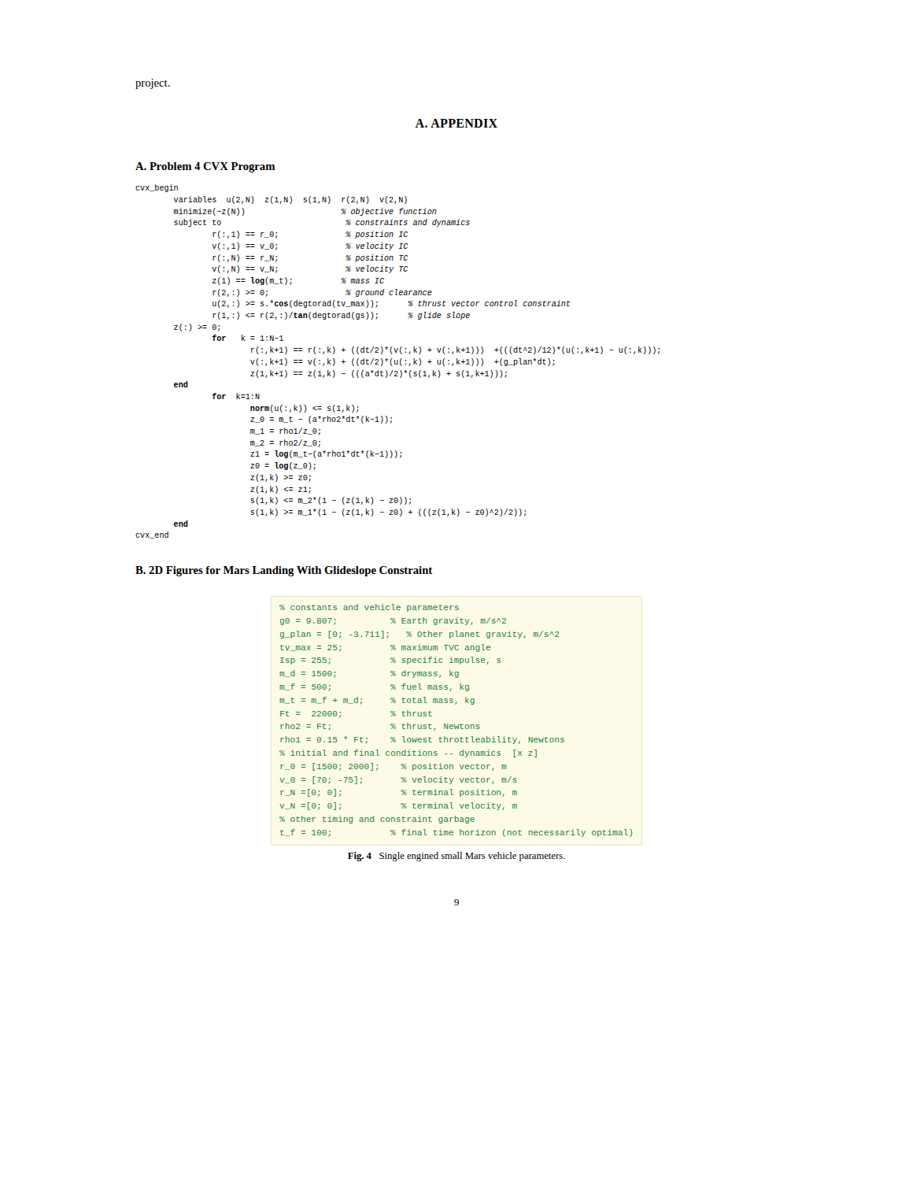project.
A. APPENDIX
A. Problem 4 CVX Program
cvx_begin
        variables  u(2,N)  z(1,N)  s(1,N)  r(2,N)  v(2,N)
        minimize(−z(N))                    % objective function
        subject to                          % constraints and dynamics
                r(:,1) == r_0;              % position IC
                v(:,1) == v_0;              % velocity IC
                r(:,N) == r_N;              % position TC
                v(:,N) == v_N;              % velocity TC
                z(1) == log(m_t);          % mass IC
                r(2,:) >= 0;                % ground clearance
                u(2,:) >= s.*cos(degtorad(tv_max));      % thrust vector control constraint
                r(1,:) <= r(2,:)/tan(degtorad(gs));      % glide slope
        z(:) >= 0;
                for   k = 1:N−1
                        r(:,k+1) == r(:,k) + ((dt/2)*(v(:,k) + v(:,k+1)))  +(((dt^2)/12)*(u(:,k+1) − u(:,k)));
                        v(:,k+1) == v(:,k) + ((dt/2)*(u(:,k) + u(:,k+1)))  +(g_plan*dt);
                        z(1,k+1) == z(1,k) − (((a*dt)/2)*(s(1,k) + s(1,k+1)));
        end
                for  k=1:N
                        norm(u(:,k)) <= s(1,k);
                        z_0 = m_t − (a*rho2*dt*(k−1));
                        m_1 = rho1/z_0;
                        m_2 = rho2/z_0;
                        z1 = log(m_t−(a*rho1*dt*(k−1)));
                        z0 = log(z_0);
                        z(1,k) >= z0;
                        z(1,k) <= z1;
                        s(1,k) <= m_2*(1 − (z(1,k) − z0));
                        s(1,k) >= m_1*(1 − (z(1,k) − z0) + (((z(1,k) − z0)^2)/2));
        end
cvx_end
B. 2D Figures for Mars Landing With Glideslope Constraint
% constants and vehicle parameters g0 = 9.807; % Earth gravity, m/s^2 g_plan = [0; -3.711]; % Other planet gravity, m/s^2 tv_max = 25; % maximum TVC angle Isp = 255; % specific impulse, s m_d = 1500; % drymass, kg m_f = 500; % fuel mass, kg m_t = m_f + m_d; % total mass, kg Ft = 22000; % thrust rho2 = Ft; % thrust, Newtons rho1 = 0.15 * Ft; % lowest throttleability, Newtons % initial and final conditions -- dynamics [x z] r_0 = [1500; 2000]; % position vector, m v_0 = [70; -75]; % velocity vector, m/s r_N =[0; 0]; % terminal position, m v_N =[0; 0]; % terminal velocity, m % other timing and constraint garbage t_f = 100; % final time horizon (not necessarily optimal)
Fig. 4 Single engined small Mars vehicle parameters.
9